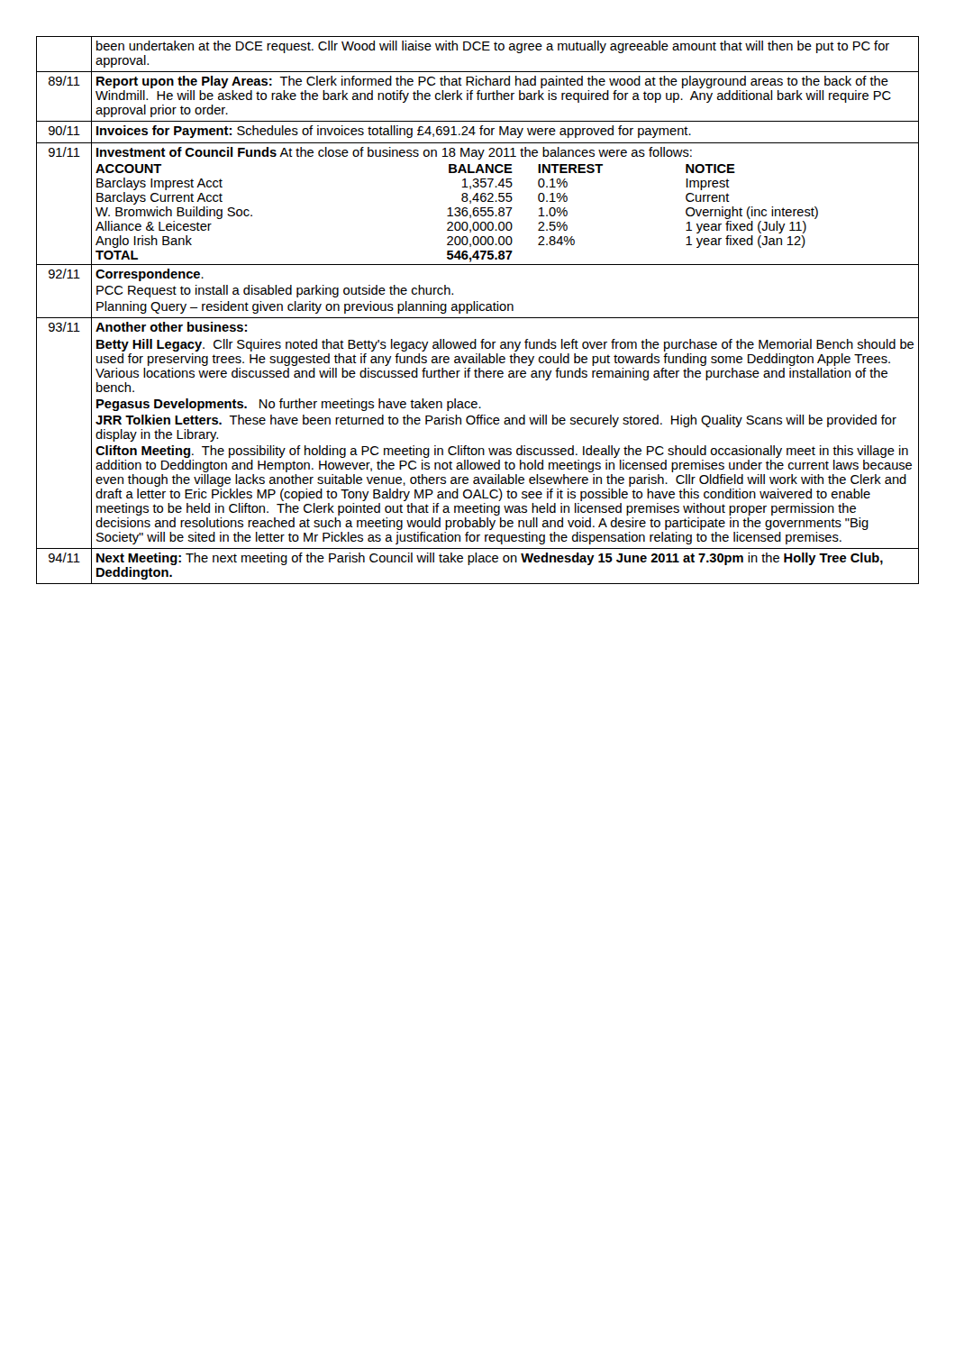| | been undertaken at the DCE request. Cllr Wood will liaise with DCE to agree a mutually agreeable amount that will then be put to PC for approval. |
| 89/11 | Report upon the Play Areas: The Clerk informed the PC that Richard had painted the wood at the playground areas to the back of the Windmill. He will be asked to rake the bark and notify the clerk if further bark is required for a top up. Any additional bark will require PC approval prior to order. |
| 90/11 | Invoices for Payment: Schedules of invoices totalling £4,691.24 for May were approved for payment. |
| 91/11 | Investment of Council Funds At the close of business on 18 May 2011 the balances were as follows: / ACCOUNT / BALANCE / INTEREST / NOTICE / / Barclays Imprest Acct / 1,357.45 / 0.1% / Imprest / / Barclays Current Acct / 8,462.55 / 0.1% / Current / / W. Bromwich Building Soc. / 136,655.87 / 1.0% / Overnight (inc interest) / / Alliance & Leicester / 200,000.00 / 2.5% / 1 year fixed (July 11) / / Anglo Irish Bank / 200,000.00 / 2.84% / 1 year fixed (Jan 12) / / TOTAL / 546,475.87 / / / |
| 92/11 | Correspondence . PCC Request to install a disabled parking outside the church. Planning Query – resident given clarity on previous planning application |
| 93/11 | Another other business: Betty Hill Legacy . Cllr Squires noted that Betty's legacy allowed for any funds left over from the purchase of the Memorial Bench should be used for preserving trees. He suggested that if any funds are available they could be put towards funding some Deddington Apple Trees. Various locations were discussed and will be discussed further if there are any funds remaining after the purchase and installation of the bench. Pegasus Developments. No further meetings have taken place. JRR Tolkien Letters. These have been returned to the Parish Office and will be securely stored. High Quality Scans will be provided for display in the Library. Clifton Meeting . The possibility of holding a PC meeting in Clifton was discussed. Ideally the PC should occasionally meet in this village in addition to Deddington and Hempton. However, the PC is not allowed to hold meetings in licensed premises under the current laws because even though the village lacks another suitable venue, others are available elsewhere in the parish. Cllr Oldfield will work with the Clerk and draft a letter to Eric Pickles MP (copied to Tony Baldry MP and OALC) to see if it is possible to have this condition waivered to enable meetings to be held in Clifton. The Clerk pointed out that if a meeting was held in licensed premises without proper permission the decisions and resolutions reached at such a meeting would probably be null and void. A desire to participate in the governments "Big Society" will be sited in the letter to Mr Pickles as a justification for requesting the dispensation relating to the licensed premises. |
| 94/11 | Next Meeting: The next meeting of the Parish Council will take place on Wednesday 15 June 2011 at 7.30pm in the Holly Tree Club, Deddington. |